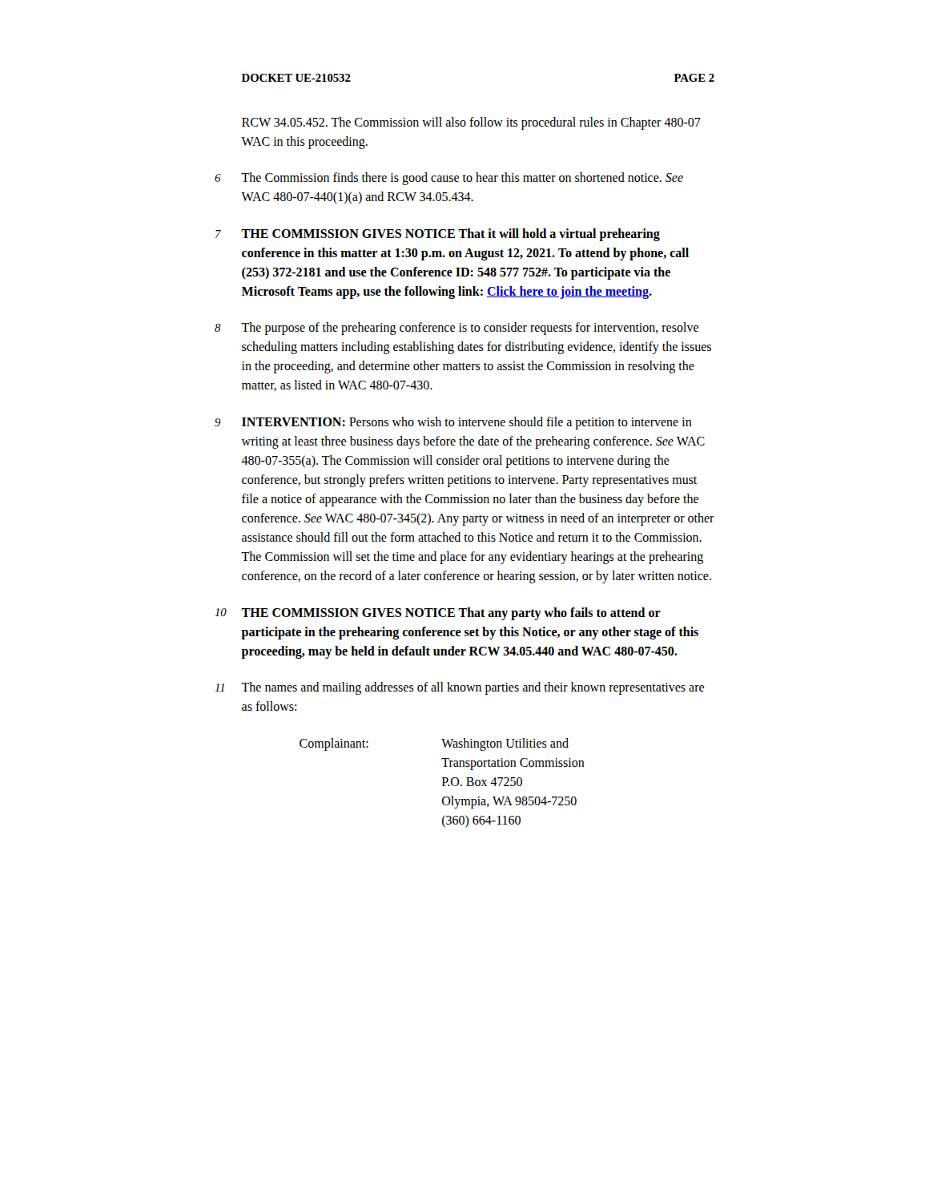DOCKET UE-210532 PAGE 2
RCW 34.05.452. The Commission will also follow its procedural rules in Chapter 480-07 WAC in this proceeding.
6
The Commission finds there is good cause to hear this matter on shortened notice. See WAC 480-07-440(1)(a) and RCW 34.05.434.
7
THE COMMISSION GIVES NOTICE That it will hold a virtual prehearing conference in this matter at 1:30 p.m. on August 12, 2021. To attend by phone, call (253) 372-2181 and use the Conference ID: 548 577 752#. To participate via the Microsoft Teams app, use the following link: Click here to join the meeting.
8
The purpose of the prehearing conference is to consider requests for intervention, resolve scheduling matters including establishing dates for distributing evidence, identify the issues in the proceeding, and determine other matters to assist the Commission in resolving the matter, as listed in WAC 480-07-430.
9
INTERVENTION: Persons who wish to intervene should file a petition to intervene in writing at least three business days before the date of the prehearing conference. See WAC 480-07-355(a). The Commission will consider oral petitions to intervene during the conference, but strongly prefers written petitions to intervene. Party representatives must file a notice of appearance with the Commission no later than the business day before the conference. See WAC 480-07-345(2). Any party or witness in need of an interpreter or other assistance should fill out the form attached to this Notice and return it to the Commission. The Commission will set the time and place for any evidentiary hearings at the prehearing conference, on the record of a later conference or hearing session, or by later written notice.
10
THE COMMISSION GIVES NOTICE That any party who fails to attend or participate in the prehearing conference set by this Notice, or any other stage of this proceeding, may be held in default under RCW 34.05.440 and WAC 480-07-450.
11
The names and mailing addresses of all known parties and their known representatives are as follows:
Complainant:
Washington Utilities and
Transportation Commission
P.O. Box 47250
Olympia, WA 98504-7250
(360) 664-1160